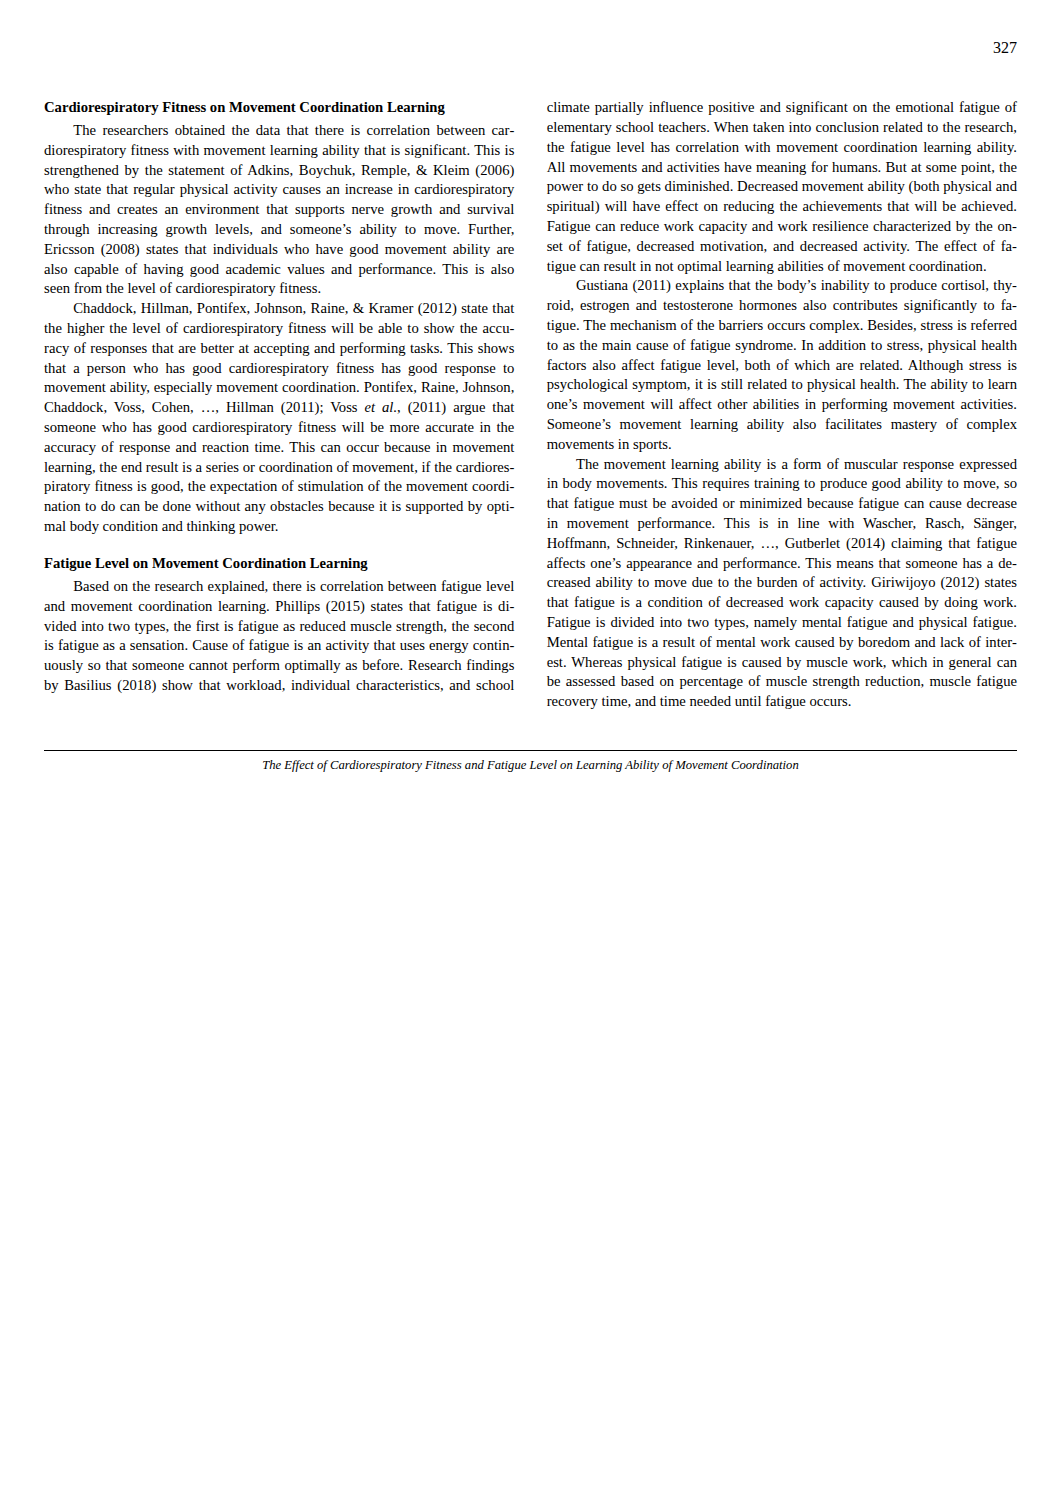327
Cardiorespiratory Fitness on Movement Coordination Learning
The researchers obtained the data that there is correlation between cardiorespiratory fitness with movement learning ability that is significant. This is strengthened by the statement of Adkins, Boychuk, Remple, & Kleim (2006) who state that regular physical activity causes an increase in cardiorespiratory fitness and creates an environment that supports nerve growth and survival through increasing growth levels, and someone’s ability to move. Further, Ericsson (2008) states that individuals who have good movement ability are also capable of having good academic values and performance. This is also seen from the level of cardiorespiratory fitness.
Chaddock, Hillman, Pontifex, Johnson, Raine, & Kramer (2012) state that the higher the level of cardiorespiratory fitness will be able to show the accuracy of responses that are better at accepting and performing tasks. This shows that a person who has good cardiorespiratory fitness has good response to movement ability, especially movement coordination. Pontifex, Raine, Johnson, Chaddock, Voss, Cohen, …, Hillman (2011); Voss et al., (2011) argue that someone who has good cardiorespiratory fitness will be more accurate in the accuracy of response and reaction time. This can occur because in movement learning, the end result is a series or coordination of movement, if the cardiorespiratory fitness is good, the expectation of stimulation of the movement coordination to do can be done without any obstacles because it is supported by optimal body condition and thinking power.
Fatigue Level on Movement Coordination Learning
Based on the research explained, there is correlation between fatigue level and movement coordination learning. Phillips (2015) states that fatigue is divided into two types, the first is fatigue as reduced muscle strength, the second is fatigue as a sensation. Cause of fatigue is an activity that uses energy continuously so that someone cannot perform optimally as before. Research findings by Basilius (2018) show that workload, individual characteristics, and school climate partially influence positive and significant on the emotional fatigue of elementary school teachers. When taken into conclusion related to the research, the fatigue level has correlation with movement coordination learning ability. All movements and activities have meaning for humans. But at some point, the power to do so gets diminished. Decreased movement ability (both physical and spiritual) will have effect on reducing the achievements that will be achieved. Fatigue can reduce work capacity and work resilience characterized by the onset of fatigue, decreased motivation, and decreased activity. The effect of fatigue can result in not optimal learning abilities of movement coordination.
Gustiana (2011) explains that the body’s inability to produce cortisol, thyroid, estrogen and testosterone hormones also contributes significantly to fatigue. The mechanism of the barriers occurs complex. Besides, stress is referred to as the main cause of fatigue syndrome. In addition to stress, physical health factors also affect fatigue level, both of which are related. Although stress is psychological symptom, it is still related to physical health. The ability to learn one’s movement will affect other abilities in performing movement activities. Someone’s movement learning ability also facilitates mastery of complex movements in sports.
The movement learning ability is a form of muscular response expressed in body movements. This requires training to produce good ability to move, so that fatigue must be avoided or minimized because fatigue can cause decrease in movement performance. This is in line with Wascher, Rasch, Sänger, Hoffmann, Schneider, Rinkenauer, …, Gutberlet (2014) claiming that fatigue affects one’s appearance and performance. This means that someone has a decreased ability to move due to the burden of activity. Giriwijoyo (2012) states that fatigue is a condition of decreased work capacity caused by doing work. Fatigue is divided into two types, namely mental fatigue and physical fatigue. Mental fatigue is a result of mental work caused by boredom and lack of interest. Whereas physical fatigue is caused by muscle work, which in general can be assessed based on percentage of muscle strength reduction, muscle fatigue recovery time, and time needed until fatigue occurs.
The Effect of Cardiorespiratory Fitness and Fatigue Level on Learning Ability of Movement Coordination